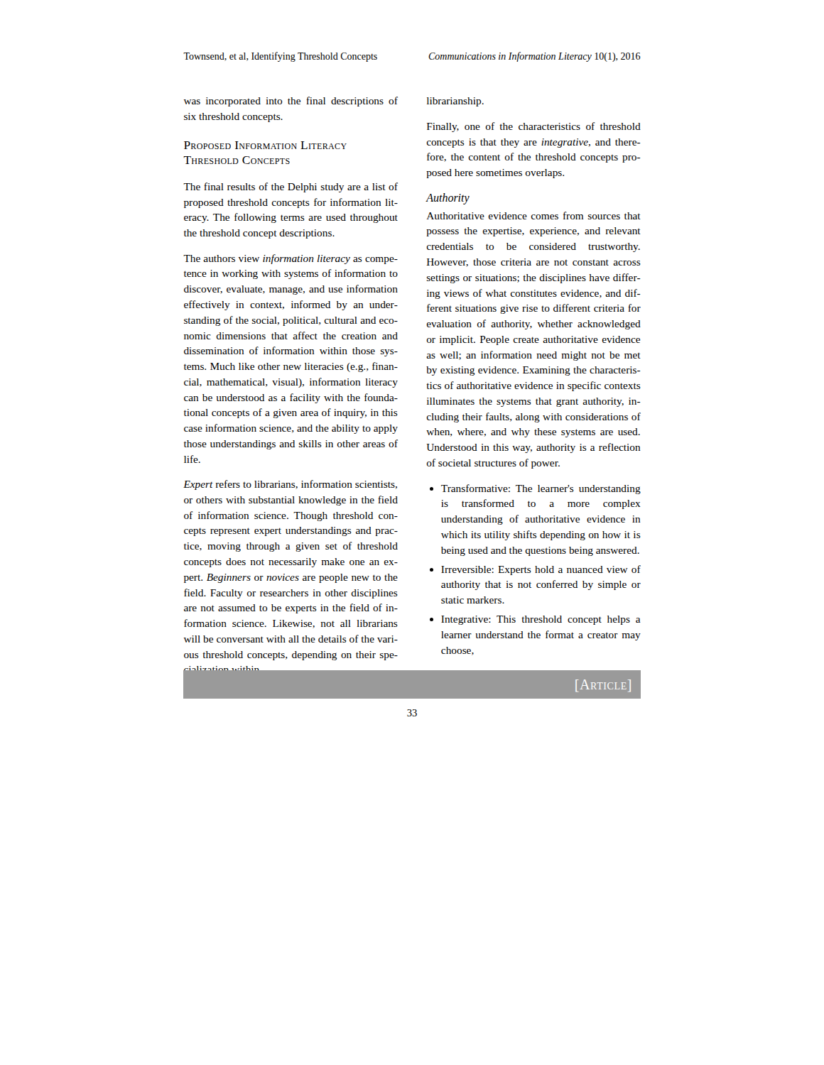Townsend, et al, Identifying Threshold Concepts
Communications in Information Literacy 10(1), 2016
was incorporated into the final descriptions of six threshold concepts.
Proposed Information Literacy Threshold Concepts
The final results of the Delphi study are a list of proposed threshold concepts for information literacy. The following terms are used throughout the threshold concept descriptions.
The authors view information literacy as competence in working with systems of information to discover, evaluate, manage, and use information effectively in context, informed by an understanding of the social, political, cultural and economic dimensions that affect the creation and dissemination of information within those systems. Much like other new literacies (e.g., financial, mathematical, visual), information literacy can be understood as a facility with the foundational concepts of a given area of inquiry, in this case information science, and the ability to apply those understandings and skills in other areas of life.
Expert refers to librarians, information scientists, or others with substantial knowledge in the field of information science. Though threshold concepts represent expert understandings and practice, moving through a given set of threshold concepts does not necessarily make one an expert. Beginners or novices are people new to the field. Faculty or researchers in other disciplines are not assumed to be experts in the field of information science. Likewise, not all librarians will be conversant with all the details of the various threshold concepts, depending on their specialization within
librarianship.
Finally, one of the characteristics of threshold concepts is that they are integrative, and therefore, the content of the threshold concepts proposed here sometimes overlaps.
Authority
Authoritative evidence comes from sources that possess the expertise, experience, and relevant credentials to be considered trustworthy. However, those criteria are not constant across settings or situations; the disciplines have differing views of what constitutes evidence, and different situations give rise to different criteria for evaluation of authority, whether acknowledged or implicit. People create authoritative evidence as well; an information need might not be met by existing evidence. Examining the characteristics of authoritative evidence in specific contexts illuminates the systems that grant authority, including their faults, along with considerations of when, where, and why these systems are used. Understood in this way, authority is a reflection of societal structures of power.
Transformative: The learner's understanding is transformed to a more complex understanding of authoritative evidence in which its utility shifts depending on how it is being used and the questions being answered.
Irreversible: Experts hold a nuanced view of authority that is not conferred by simple or static markers.
Integrative: This threshold concept helps a learner understand the format a creator may choose,
[Article]
33